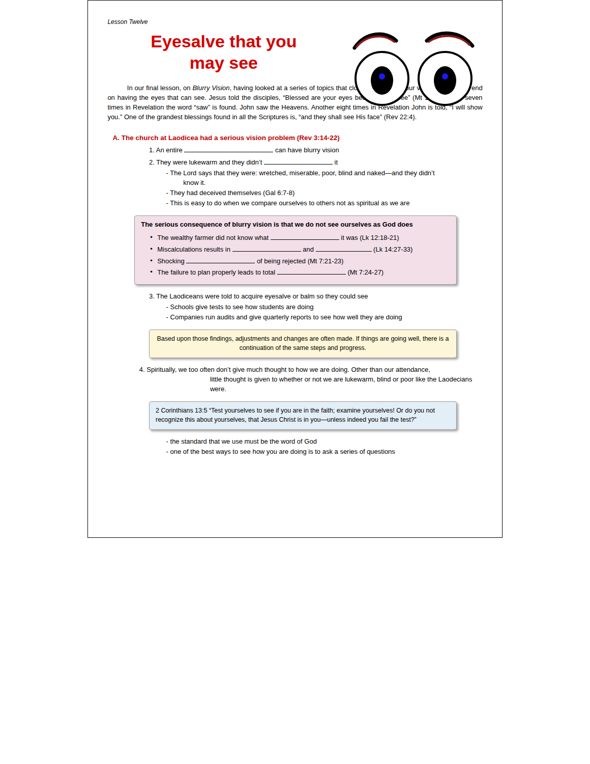Lesson Twelve
Eyesalve that you
may see
In our final lesson, on Blurry Vision, having looked at a series of topics that cloud and obstruct our vision, we want to end on having the eyes that can see. Jesus told the disciples, “Blessed are your eyes because they see” (Mt 13:16). Forty-seven times in Revelation the word “saw” is found. John saw the Heavens. Another eight times in Revelation John is told, “I will show you.” One of the grandest blessings found in all the Scriptures is, “and they shall see His face” (Rev 22:4).
A. The church at Laodicea had a serious vision problem (Rev 3:14-22)
1. An entire can have blurry vision
2. They were lukewarm and they didn’t it
- The Lord says that they were: wretched, miserable, poor, blind and naked—and they didn’t
know it.
- They had deceived themselves (Gal 6:7-8)
- This is easy to do when we compare ourselves to others not as spiritual as we are
The serious consequence of blurry vision is that we do not see ourselves as God does
The wealthy farmer did not know what it was (Lk 12:18-21)
Miscalculations results in and (Lk 14:27-33)
Shocking of being rejected (Mt 7:21-23)
The failure to plan properly leads to total (Mt 7:24-27)
3. The Laodiceans were told to acquire eyesalve or balm so they could see
- Schools give tests to see how students are doing
- Companies run audits and give quarterly reports to see how well they are doing
Based upon those findings, adjustments and changes are often made. If things are going well, there is a continuation of the same steps and progress.
4. Spiritually, we too often don’t give much thought to how we are doing. Other than our attendance,
little thought is given to whether or not we are lukewarm, blind or poor like the Laodecians
were.
2 Corinthians 13:5 “Test yourselves to see if you are in the faith; examine yourselves! Or do you not recognize this about yourselves, that Jesus Christ is in you—unless indeed you fail the test?”
- the standard that we use must be the word of God
- one of the best ways to see how you are doing is to ask a series of questions